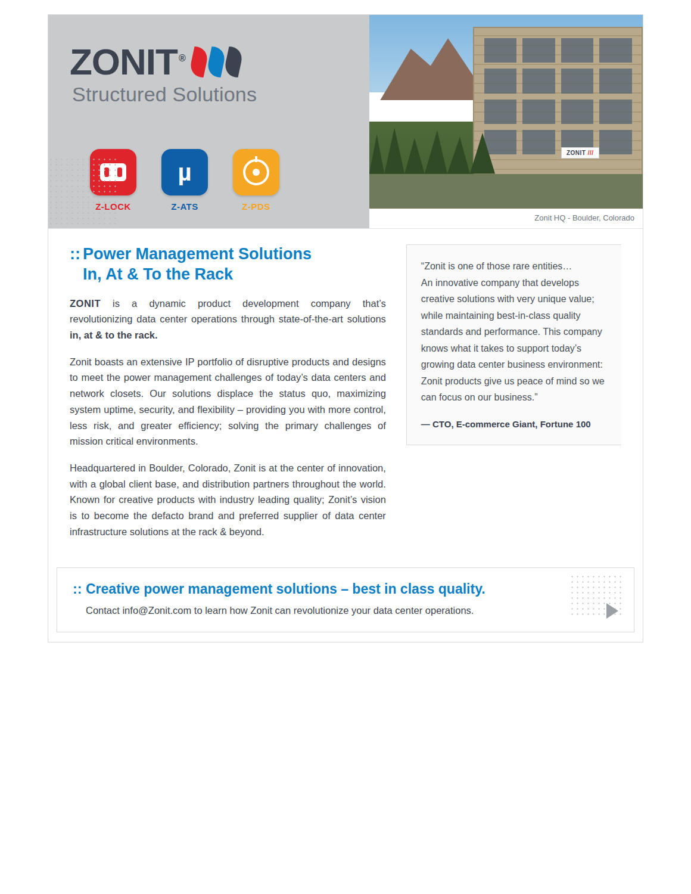ZONIT®
Structured Solutions
Z-LOCK
µ
Z-ATS
Z-PDS
ZONIT ///
Zonit HQ - Boulder, Colorado
Power Management Solutions
In, At & To the Rack
ZONIT is a dynamic product development company that’s revolutionizing data center operations through state-of-the-art solutions in, at & to the rack.
Zonit boasts an extensive IP portfolio of disruptive products and designs to meet the power management challenges of today’s data centers and network closets. Our solutions displace the status quo, maximizing system uptime, security, and flexibility – providing you with more control, less risk, and greater efficiency; solving the primary challenges of mission critical environments.
Headquartered in Boulder, Colorado, Zonit is at the center of innovation, with a global client base, and distribution partners throughout the world. Known for creative products with industry leading quality; Zonit’s vision is to become the defacto brand and preferred supplier of data center infrastructure solutions at the rack & beyond.
“Zonit is one of those rare entities…
An innovative company that develops creative solutions with very unique value; while maintaining best-in-class quality standards and performance. This company knows what it takes to support today’s growing data center business environment: Zonit products give us peace of mind so we can focus on our business.”
— CTO, E-commerce Giant, Fortune 100
Creative power management solutions – best in class quality.
Contact info@Zonit.com to learn how Zonit can revolutionize your data center operations.